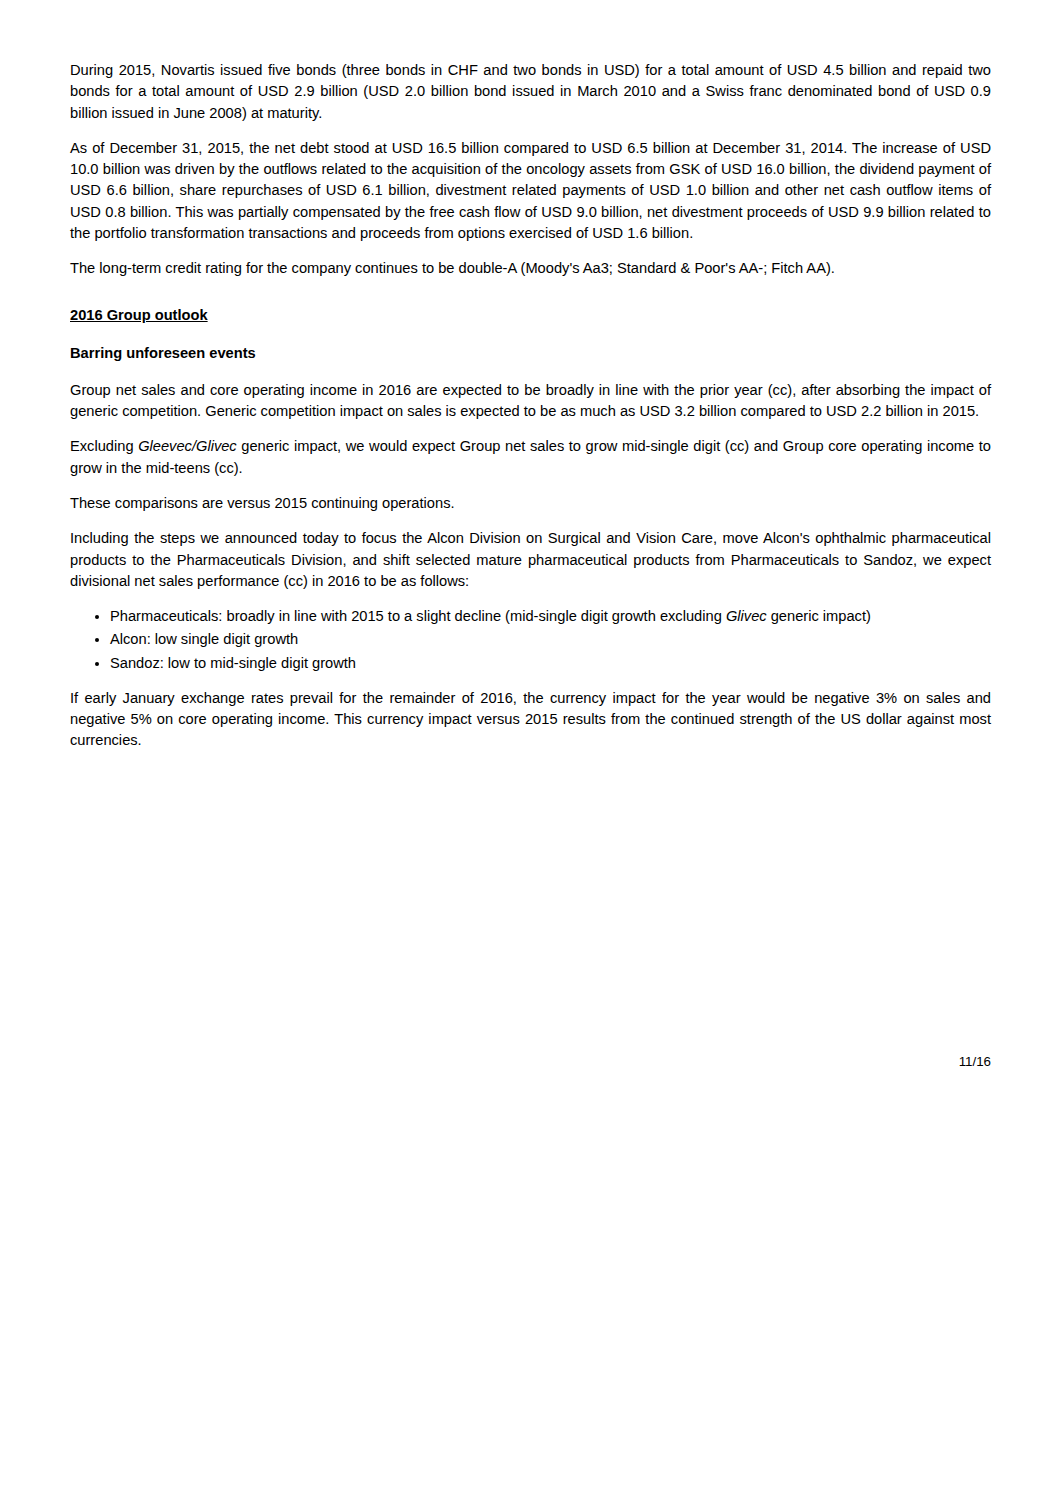During 2015, Novartis issued five bonds (three bonds in CHF and two bonds in USD) for a total amount of USD 4.5 billion and repaid two bonds for a total amount of USD 2.9 billion (USD 2.0 billion bond issued in March 2010 and a Swiss franc denominated bond of USD 0.9 billion issued in June 2008) at maturity.
As of December 31, 2015, the net debt stood at USD 16.5 billion compared to USD 6.5 billion at December 31, 2014. The increase of USD 10.0 billion was driven by the outflows related to the acquisition of the oncology assets from GSK of USD 16.0 billion, the dividend payment of USD 6.6 billion, share repurchases of USD 6.1 billion, divestment related payments of USD 1.0 billion and other net cash outflow items of USD 0.8 billion. This was partially compensated by the free cash flow of USD 9.0 billion, net divestment proceeds of USD 9.9 billion related to the portfolio transformation transactions and proceeds from options exercised of USD 1.6 billion.
The long-term credit rating for the company continues to be double-A (Moody's Aa3; Standard & Poor's AA-; Fitch AA).
2016 Group outlook
Barring unforeseen events
Group net sales and core operating income in 2016 are expected to be broadly in line with the prior year (cc), after absorbing the impact of generic competition. Generic competition impact on sales is expected to be as much as USD 3.2 billion compared to USD 2.2 billion in 2015.
Excluding Gleevec/Glivec generic impact, we would expect Group net sales to grow mid-single digit (cc) and Group core operating income to grow in the mid-teens (cc).
These comparisons are versus 2015 continuing operations.
Including the steps we announced today to focus the Alcon Division on Surgical and Vision Care, move Alcon's ophthalmic pharmaceutical products to the Pharmaceuticals Division, and shift selected mature pharmaceutical products from Pharmaceuticals to Sandoz, we expect divisional net sales performance (cc) in 2016 to be as follows:
Pharmaceuticals: broadly in line with 2015 to a slight decline (mid-single digit growth excluding Glivec generic impact)
Alcon: low single digit growth
Sandoz: low to mid-single digit growth
If early January exchange rates prevail for the remainder of 2016, the currency impact for the year would be negative 3% on sales and negative 5% on core operating income. This currency impact versus 2015 results from the continued strength of the US dollar against most currencies.
11/16